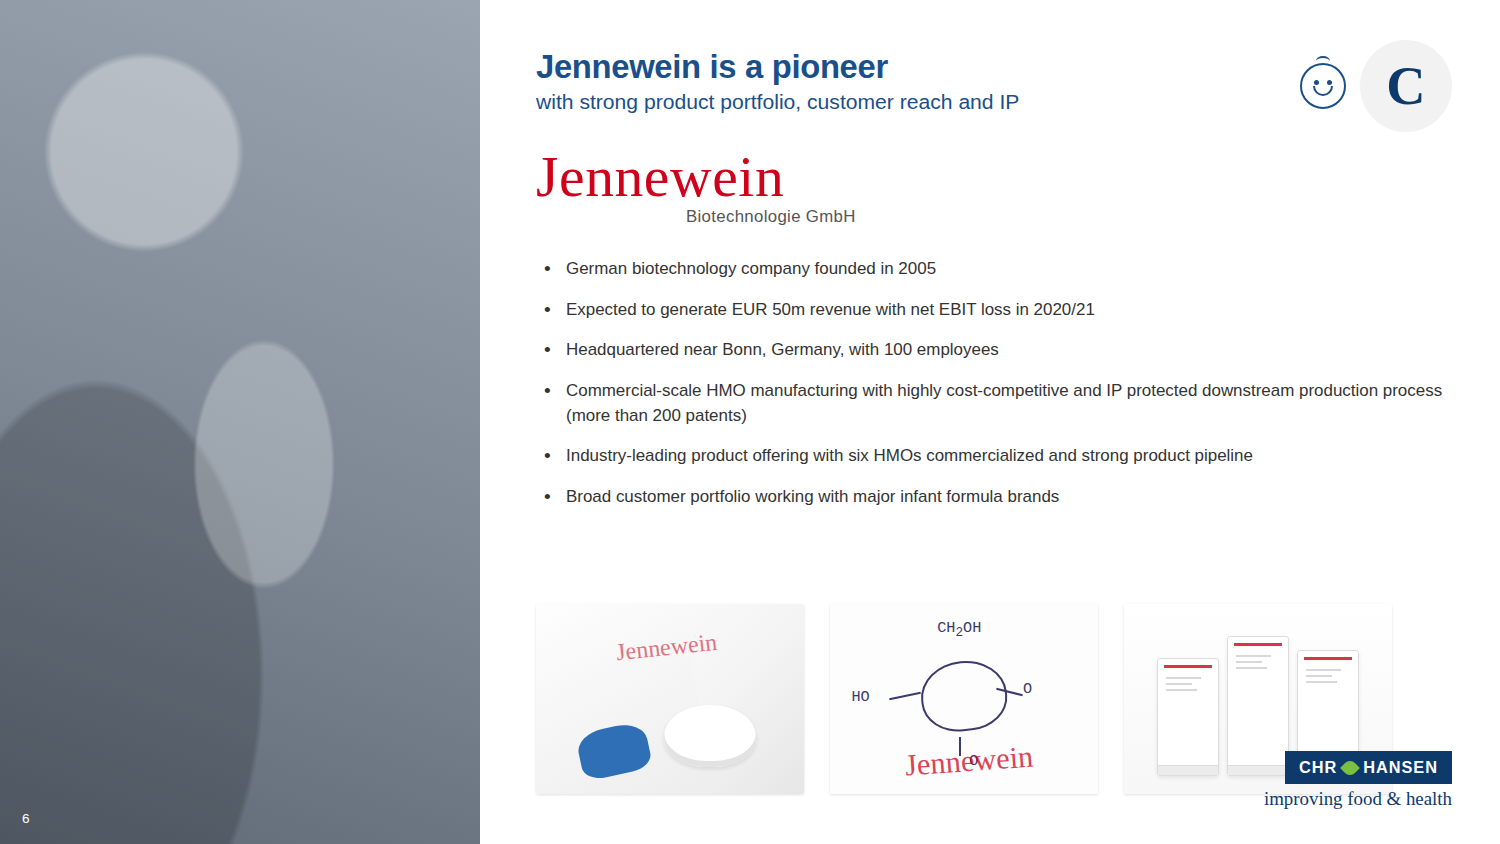6
C
Jennewein is a pioneer
with strong product portfolio, customer reach and IP
Jennewein
Biotechnologie GmbH
German biotechnology company founded in 2005
Expected to generate EUR 50m revenue with net EBIT loss in 2020/21
Headquartered near Bonn, Germany, with 100 employees
Commercial-scale HMO manufacturing with highly cost-competitive and IP protected downstream production process (more than 200 patents)
Industry-leading product offering with six HMOs commercialized and strong product pipeline
Broad customer portfolio working with major infant formula brands
Jennewein
CH2OH HO O O
Jennewein
CHR HANSEN
improving food & health